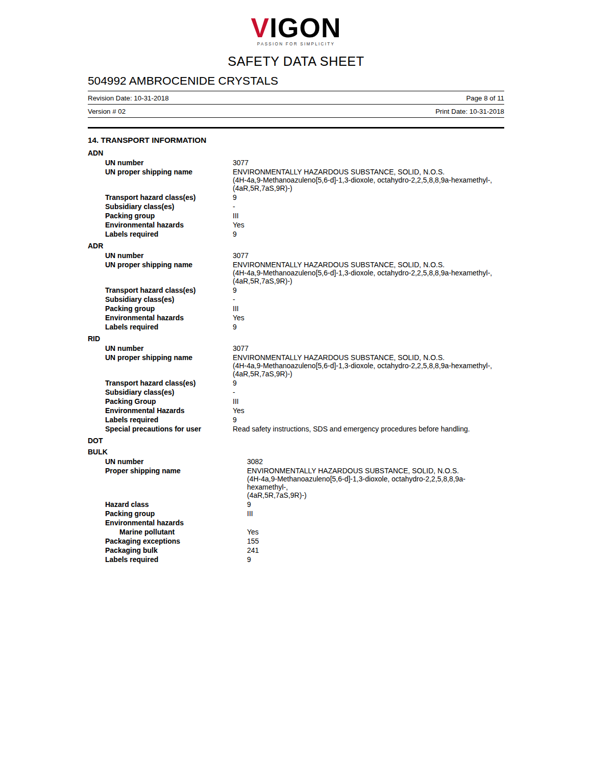VIGON
PASSION FOR SIMPLICITY
SAFETY DATA SHEET
504992 AMBROCENIDE CRYSTALS
| Revision Date: 10-31-2018 | Page 8 of 11 |
| Version # 02 | Print Date: 10-31-2018 |
14. TRANSPORT INFORMATION
ADN
| UN number | 3077 |
| UN proper shipping name | ENVIRONMENTALLY HAZARDOUS SUBSTANCE, SOLID, N.O.S. (4H-4a,9-Methanoazuleno[5,6-d]-1,3-dioxole, octahydro-2,2,5,8,8,9a-hexamethyl-, (4aR,5R,7aS,9R)-) |
| Transport hazard class(es) | 9 |
| Subsidiary class(es) | - |
| Packing group | III |
| Environmental hazards | Yes |
| Labels required | 9 |
ADR
| UN number | 3077 |
| UN proper shipping name | ENVIRONMENTALLY HAZARDOUS SUBSTANCE, SOLID, N.O.S. (4H-4a,9-Methanoazuleno[5,6-d]-1,3-dioxole, octahydro-2,2,5,8,8,9a-hexamethyl-, (4aR,5R,7aS,9R)-) |
| Transport hazard class(es) | 9 |
| Subsidiary class(es) | - |
| Packing group | III |
| Environmental hazards | Yes |
| Labels required | 9 |
RID
| UN number | 3077 |
| UN proper shipping name | ENVIRONMENTALLY HAZARDOUS SUBSTANCE, SOLID, N.O.S. (4H-4a,9-Methanoazuleno[5,6-d]-1,3-dioxole, octahydro-2,2,5,8,8,9a-hexamethyl-, (4aR,5R,7aS,9R)-) |
| Transport hazard class(es) | 9 |
| Subsidiary class(es) | - |
| Packing Group | III |
| Environmental Hazards | Yes |
| Labels required | 9 |
| Special precautions for user | Read safety instructions, SDS and emergency procedures before handling. |
DOT
BULK
| UN number | 3082 |
| Proper shipping name | ENVIRONMENTALLY HAZARDOUS SUBSTANCE, SOLID, N.O.S. (4H-4a,9-Methanoazuleno[5,6-d]-1,3-dioxole, octahydro-2,2,5,8,8,9a-hexamethyl-, (4aR,5R,7aS,9R)-) |
| Hazard class | 9 |
| Packing group | III |
| Environmental hazards | |
| Marine pollutant | Yes |
| Packaging exceptions | 155 |
| Packaging bulk | 241 |
| Labels required | 9 |